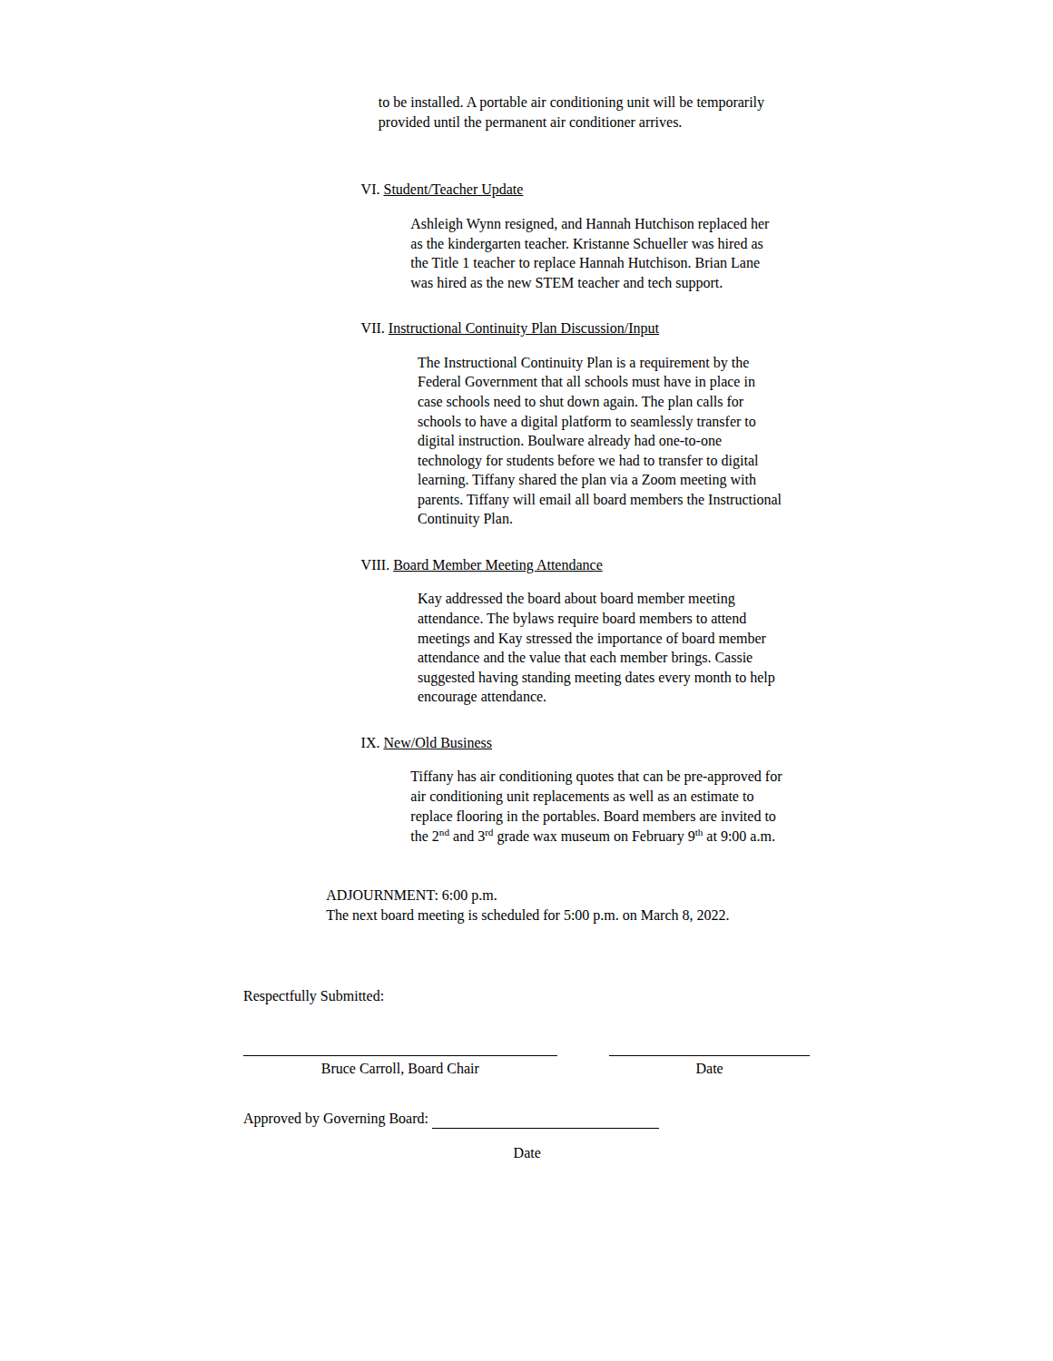to be installed. A portable air conditioning unit will be temporarily provided until the permanent air conditioner arrives.
VI. Student/Teacher Update
Ashleigh Wynn resigned, and Hannah Hutchison replaced her as the kindergarten teacher. Kristanne Schueller was hired as the Title 1 teacher to replace Hannah Hutchison. Brian Lane was hired as the new STEM teacher and tech support.
VII. Instructional Continuity Plan Discussion/Input
The Instructional Continuity Plan is a requirement by the Federal Government that all schools must have in place in case schools need to shut down again. The plan calls for schools to have a digital platform to seamlessly transfer to digital instruction. Boulware already had one-to-one technology for students before we had to transfer to digital learning. Tiffany shared the plan via a Zoom meeting with parents. Tiffany will email all board members the Instructional Continuity Plan.
VIII. Board Member Meeting Attendance
Kay addressed the board about board member meeting attendance. The bylaws require board members to attend meetings and Kay stressed the importance of board member attendance and the value that each member brings. Cassie suggested having standing meeting dates every month to help encourage attendance.
IX. New/Old Business
Tiffany has air conditioning quotes that can be pre-approved for air conditioning unit replacements as well as an estimate to replace flooring in the portables. Board members are invited to the 2nd and 3rd grade wax museum on February 9th at 9:00 a.m.
ADJOURNMENT: 6:00 p.m.
The next board meeting is scheduled for 5:00 p.m. on March 8, 2022.
Respectfully Submitted:
Bruce Carroll, Board Chair
Date
Approved by Governing Board:
Date